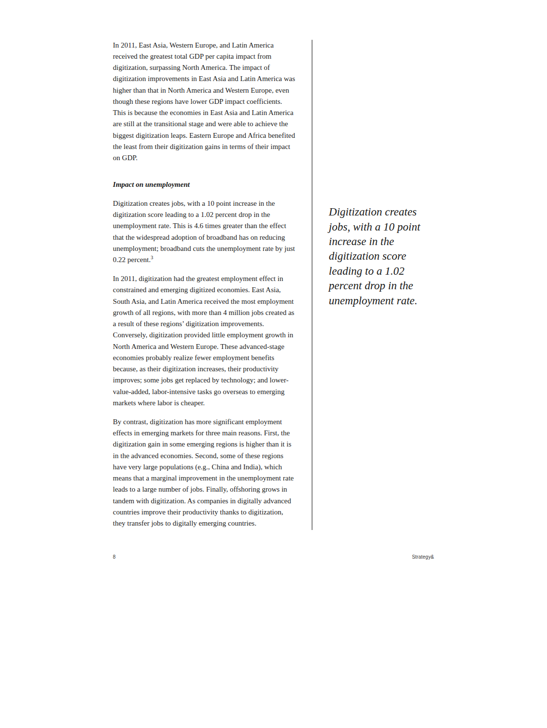In 2011, East Asia, Western Europe, and Latin America received the greatest total GDP per capita impact from digitization, surpassing North America. The impact of digitization improvements in East Asia and Latin America was higher than that in North America and Western Europe, even though these regions have lower GDP impact coefficients. This is because the economies in East Asia and Latin America are still at the transitional stage and were able to achieve the biggest digitization leaps. Eastern Europe and Africa benefited the least from their digitization gains in terms of their impact on GDP.
Impact on unemployment
Digitization creates jobs, with a 10 point increase in the digitization score leading to a 1.02 percent drop in the unemployment rate. This is 4.6 times greater than the effect that the widespread adoption of broadband has on reducing unemployment; broadband cuts the unemployment rate by just 0.22 percent.3
In 2011, digitization had the greatest employment effect in constrained and emerging digitized economies. East Asia, South Asia, and Latin America received the most employment growth of all regions, with more than 4 million jobs created as a result of these regions’ digitization improvements. Conversely, digitization provided little employment growth in North America and Western Europe. These advanced-stage economies probably realize fewer employment benefits because, as their digitization increases, their productivity improves; some jobs get replaced by technology; and lower-value-added, labor-intensive tasks go overseas to emerging markets where labor is cheaper.
By contrast, digitization has more significant employment effects in emerging markets for three main reasons. First, the digitization gain in some emerging regions is higher than it is in the advanced economies. Second, some of these regions have very large populations (e.g., China and India), which means that a marginal improvement in the unemployment rate leads to a large number of jobs. Finally, offshoring grows in tandem with digitization. As companies in digitally advanced countries improve their productivity thanks to digitization, they transfer jobs to digitally emerging countries.
Digitization creates jobs, with a 10 point increase in the digitization score leading to a 1.02 percent drop in the unemployment rate.
8 Strategy&